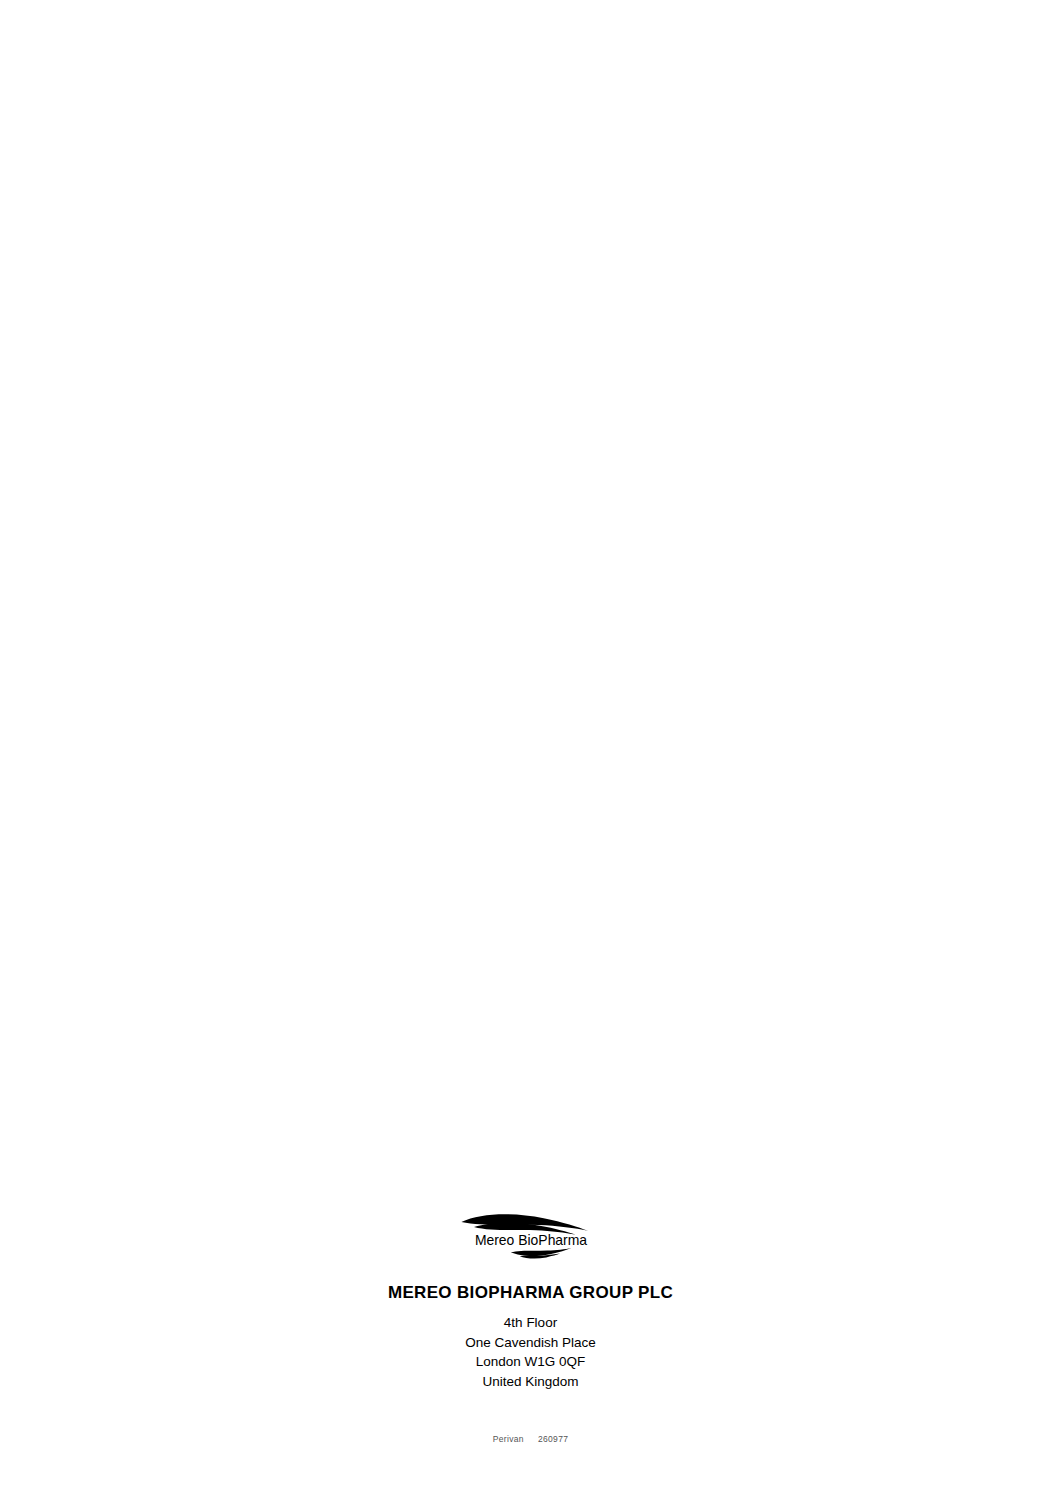Mereo BioPharma
Mereo BioPharma Group plc
4th Floor
One Cavendish Place
London W1G 0QF
United Kingdom
Perivan260977